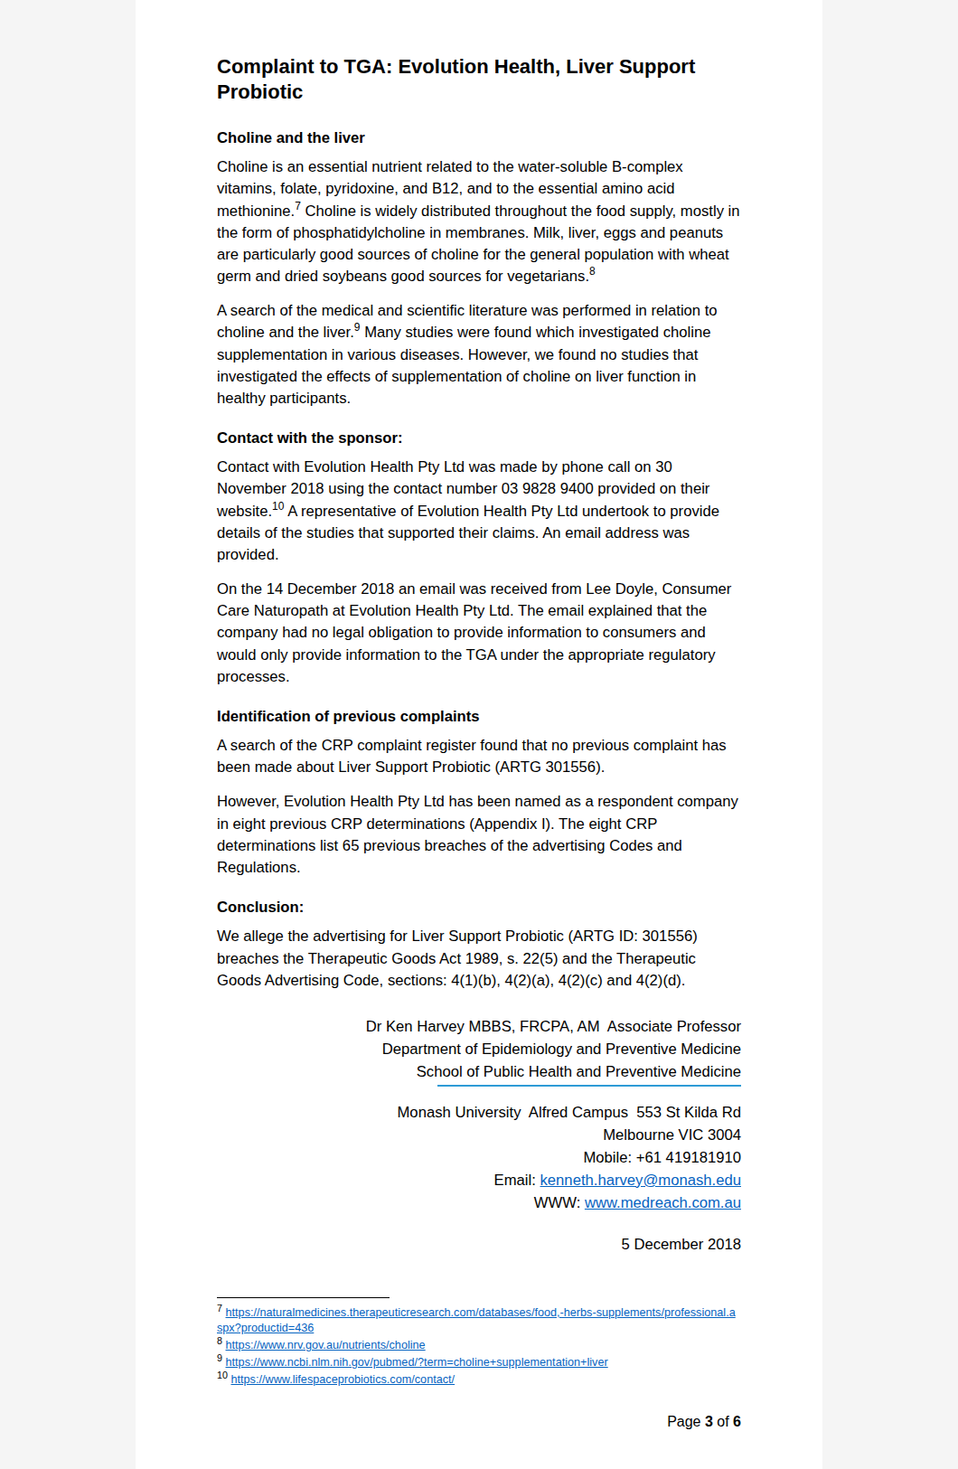Complaint to TGA: Evolution Health, Liver Support Probiotic
Choline and the liver
Choline is an essential nutrient related to the water-soluble B-complex vitamins, folate, pyridoxine, and B12, and to the essential amino acid methionine.7 Choline is widely distributed throughout the food supply, mostly in the form of phosphatidylcholine in membranes. Milk, liver, eggs and peanuts are particularly good sources of choline for the general population with wheat germ and dried soybeans good sources for vegetarians.8
A search of the medical and scientific literature was performed in relation to choline and the liver.9 Many studies were found which investigated choline supplementation in various diseases. However, we found no studies that investigated the effects of supplementation of choline on liver function in healthy participants.
Contact with the sponsor:
Contact with Evolution Health Pty Ltd was made by phone call on 30 November 2018 using the contact number 03 9828 9400 provided on their website.10 A representative of Evolution Health Pty Ltd undertook to provide details of the studies that supported their claims. An email address was provided.
On the 14 December 2018 an email was received from Lee Doyle, Consumer Care Naturopath at Evolution Health Pty Ltd. The email explained that the company had no legal obligation to provide information to consumers and would only provide information to the TGA under the appropriate regulatory processes.
Identification of previous complaints
A search of the CRP complaint register found that no previous complaint has been made about Liver Support Probiotic (ARTG 301556).
However, Evolution Health Pty Ltd has been named as a respondent company in eight previous CRP determinations (Appendix I). The eight CRP determinations list 65 previous breaches of the advertising Codes and Regulations.
Conclusion:
We allege the advertising for Liver Support Probiotic (ARTG ID: 301556) breaches the Therapeutic Goods Act 1989, s. 22(5) and the Therapeutic Goods Advertising Code, sections: 4(1)(b), 4(2)(a), 4(2)(c) and 4(2)(d).
Dr Ken Harvey MBBS, FRCPA, AM Associate Professor
Department of Epidemiology and Preventive Medicine
School of Public Health and Preventive Medicine
Monash University Alfred Campus 553 St Kilda Rd
Melbourne VIC 3004
Mobile: +61 419181910
Email: kenneth.harvey@monash.edu
WWW: www.medreach.com.au
5 December 2018
7 https://naturalmedicines.therapeuticresearch.com/databases/food,-herbs-supplements/professional.aspx?productid=436
8 https://www.nrv.gov.au/nutrients/choline
9 https://www.ncbi.nlm.nih.gov/pubmed/?term=choline+supplementation+liver
10 https://www.lifespaceprobiotics.com/contact/
Page 3 of 6